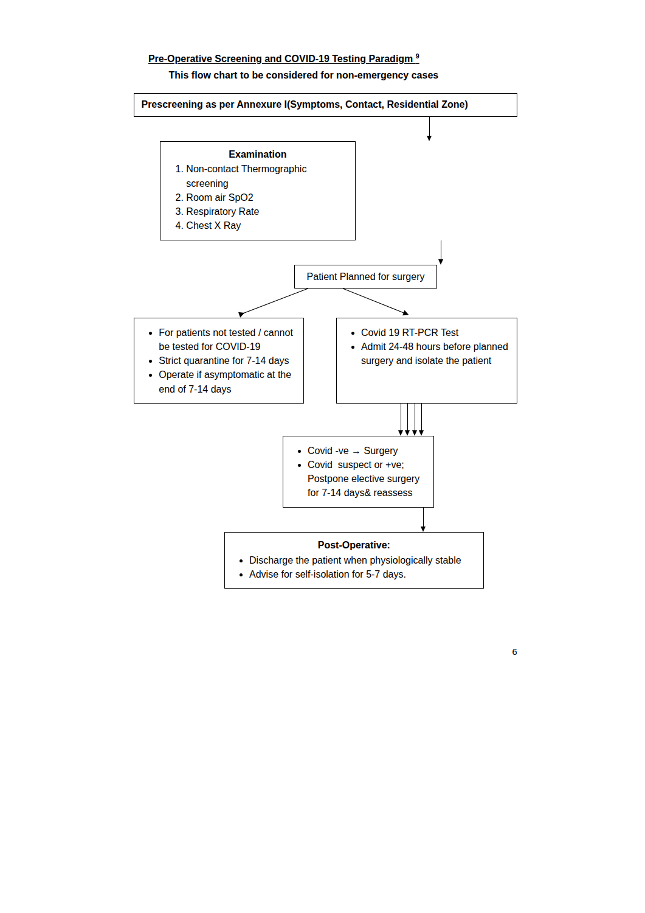Pre-Operative Screening and COVID-19 Testing Paradigm 9
This flow chart to be considered for non-emergency cases
Prescreening as per Annexure I(Symptoms, Contact, Residential Zone)
Examination
Non-contact Thermographic screening
Room air SpO2
Respiratory Rate
Chest X Ray
Patient Planned for surgery
For patients not tested / cannot be tested for COVID-19
Strict quarantine for 7-14 days
Operate if asymptomatic at the end of 7-14 days
Covid 19 RT-PCR Test
Admit 24-48 hours before planned surgery and isolate the patient
Covid -ve → Surgery
Covid suspect or +ve; Postpone elective surgery for 7-14 days& reassess
Post-Operative:
Discharge the patient when physiologically stable
Advise for self-isolation for 5-7 days.
6